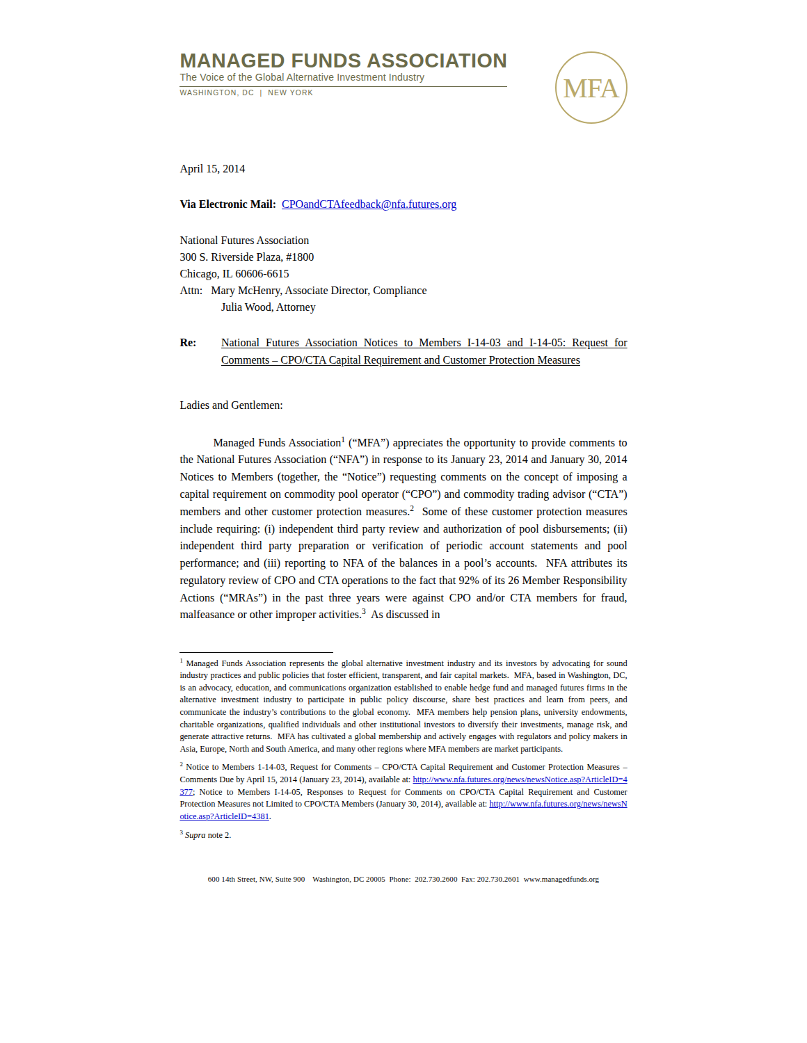MANAGED FUNDS ASSOCIATION
The Voice of the Global Alternative Investment Industry
WASHINGTON, DC | NEW YORK
MFA
April 15, 2014
Via Electronic Mail: CPOandCTAfeedback@nfa.futures.org
National Futures Association
300 S. Riverside Plaza, #1800
Chicago, IL 60606-6615
Attn: Mary McHenry, Associate Director, Compliance
Julia Wood, Attorney
Re:
National Futures Association Notices to Members I-14-03 and I-14-05: Request for Comments – CPO/CTA Capital Requirement and Customer Protection Measures
Ladies and Gentlemen:
Managed Funds Association1 (“MFA”) appreciates the opportunity to provide comments to the National Futures Association (“NFA”) in response to its January 23, 2014 and January 30, 2014 Notices to Members (together, the “Notice”) requesting comments on the concept of imposing a capital requirement on commodity pool operator (“CPO”) and commodity trading advisor (“CTA”) members and other customer protection measures.2 Some of these customer protection measures include requiring: (i) independent third party review and authorization of pool disbursements; (ii) independent third party preparation or verification of periodic account statements and pool performance; and (iii) reporting to NFA of the balances in a pool’s accounts. NFA attributes its regulatory review of CPO and CTA operations to the fact that 92% of its 26 Member Responsibility Actions (“MRAs”) in the past three years were against CPO and/or CTA members for fraud, malfeasance or other improper activities.3 As discussed in
1 Managed Funds Association represents the global alternative investment industry and its investors by advocating for sound industry practices and public policies that foster efficient, transparent, and fair capital markets. MFA, based in Washington, DC, is an advocacy, education, and communications organization established to enable hedge fund and managed futures firms in the alternative investment industry to participate in public policy discourse, share best practices and learn from peers, and communicate the industry’s contributions to the global economy. MFA members help pension plans, university endowments, charitable organizations, qualified individuals and other institutional investors to diversify their investments, manage risk, and generate attractive returns. MFA has cultivated a global membership and actively engages with regulators and policy makers in Asia, Europe, North and South America, and many other regions where MFA members are market participants.
2 Notice to Members 1-14-03, Request for Comments – CPO/CTA Capital Requirement and Customer Protection Measures – Comments Due by April 15, 2014 (January 23, 2014), available at: http://www.nfa.futures.org/news/newsNotice.asp?ArticleID=4377; Notice to Members I-14-05, Responses to Request for Comments on CPO/CTA Capital Requirement and Customer Protection Measures not Limited to CPO/CTA Members (January 30, 2014), available at: http://www.nfa.futures.org/news/newsNotice.asp?ArticleID=4381.
3 Supra note 2.
600 14th Street, NW, Suite 900 Washington, DC 20005 Phone: 202.730.2600 Fax: 202.730.2601 www.managedfunds.org